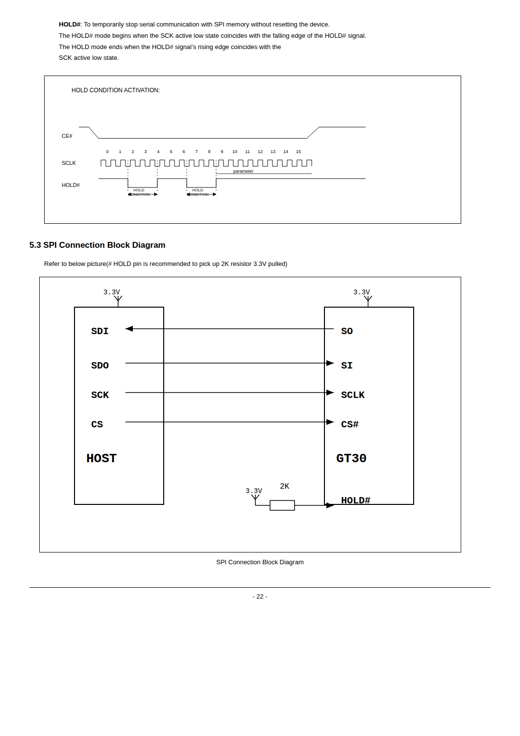HOLD#: To temporarily stop serial communication with SPI memory without resetting the device.
The HOLD# mode begins when the SCK active low state coincides with the falling edge of the HOLD# signal.
The HOLD mode ends when the HOLD# signal’s rising edge coincides with the
SCK active low state.
HOLD CONDITION ACTIVATION:
CE# SCLK HOLD#
0123456789101112131415
parameter
HOLD
CONDITION
HOLD
CONDITION
5.3 SPI Connection Block Diagram
Refer to below picture(# HOLD pin is recommended to pick up 2K resistor 3.3V pulled)
SDI SDO SCK CS HOST SO SI SCLK CS# GT30 HOLD# 3.3V 3.3V 3.3V 2K
SPI Connection Block Diagram
- 22 -